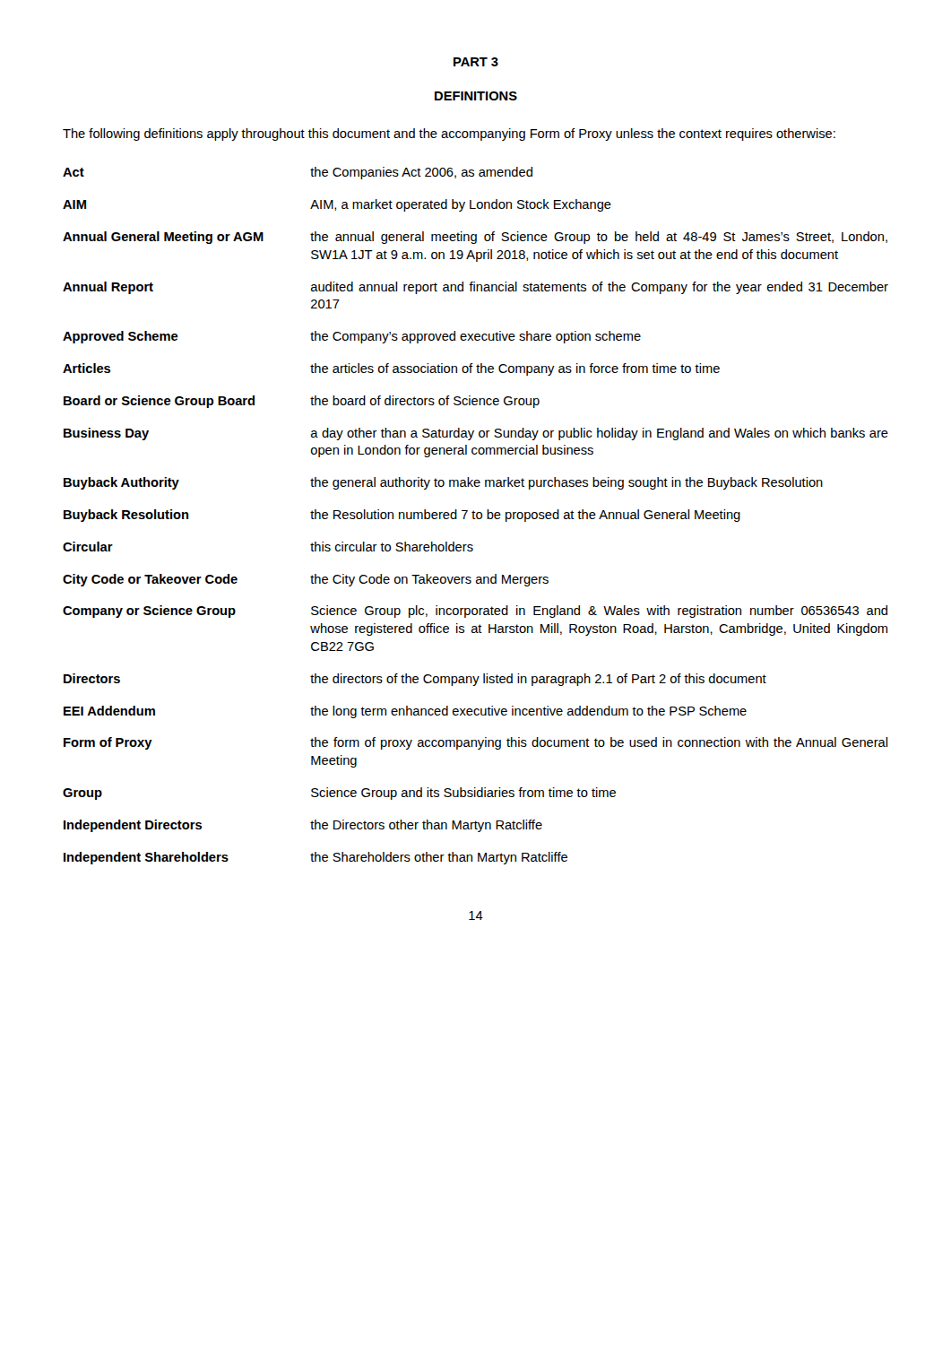PART 3
DEFINITIONS
The following definitions apply throughout this document and the accompanying Form of Proxy unless the context requires otherwise:
| Act | the Companies Act 2006, as amended |
| AIM | AIM, a market operated by London Stock Exchange |
| Annual General Meeting or AGM | the annual general meeting of Science Group to be held at 48-49 St James’s Street, London, SW1A 1JT at 9 a.m. on 19 April 2018, notice of which is set out at the end of this document |
| Annual Report | audited annual report and financial statements of the Company for the year ended 31 December 2017 |
| Approved Scheme | the Company’s approved executive share option scheme |
| Articles | the articles of association of the Company as in force from time to time |
| Board or Science Group Board | the board of directors of Science Group |
| Business Day | a day other than a Saturday or Sunday or public holiday in England and Wales on which banks are open in London for general commercial business |
| Buyback Authority | the general authority to make market purchases being sought in the Buyback Resolution |
| Buyback Resolution | the Resolution numbered 7 to be proposed at the Annual General Meeting |
| Circular | this circular to Shareholders |
| City Code or Takeover Code | the City Code on Takeovers and Mergers |
| Company or Science Group | Science Group plc, incorporated in England & Wales with registration number 06536543 and whose registered office is at Harston Mill, Royston Road, Harston, Cambridge, United Kingdom CB22 7GG |
| Directors | the directors of the Company listed in paragraph 2.1 of Part 2 of this document |
| EEI Addendum | the long term enhanced executive incentive addendum to the PSP Scheme |
| Form of Proxy | the form of proxy accompanying this document to be used in connection with the Annual General Meeting |
| Group | Science Group and its Subsidiaries from time to time |
| Independent Directors | the Directors other than Martyn Ratcliffe |
| Independent Shareholders | the Shareholders other than Martyn Ratcliffe |
14